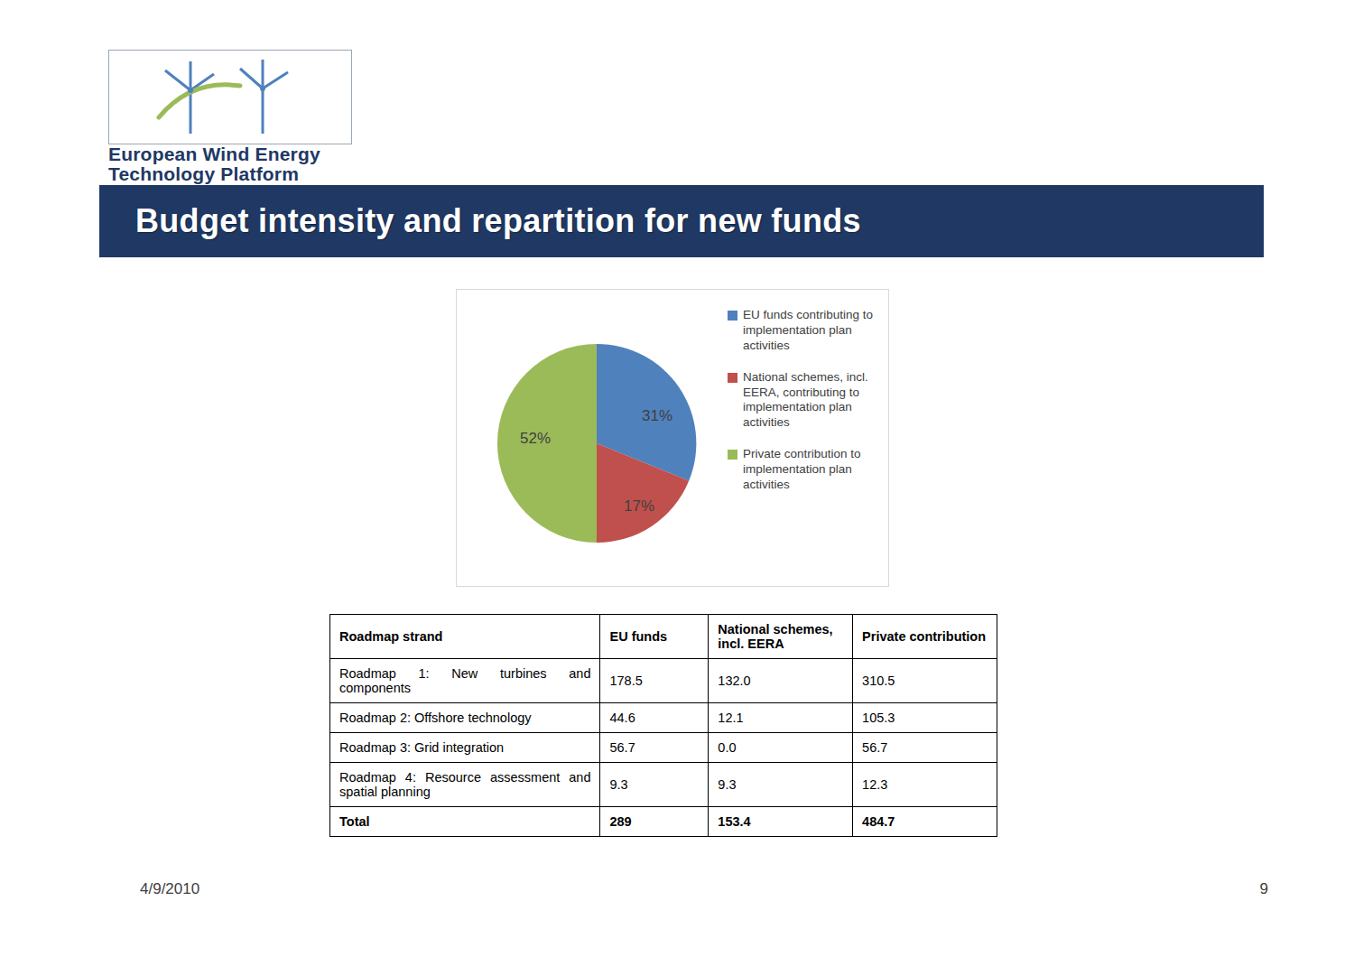European Wind Energy
Technology Platform
Budget intensity and repartition for new funds
31% 52% 17%
EU funds contributing to implementation plan activities
National schemes, incl. EERA, contributing to implementation plan activities
Private contribution to implementation plan activities
| Roadmap strand | EU funds | National schemes, incl. EERA | Private contribution |
| --- | --- | --- | --- |
| Roadmap 1: New turbines and components | 178.5 | 132.0 | 310.5 |
| Roadmap 2: Offshore technology | 44.6 | 12.1 | 105.3 |
| Roadmap 3: Grid integration | 56.7 | 0.0 | 56.7 |
| Roadmap 4: Resource assessment and spatial planning | 9.3 | 9.3 | 12.3 |
| Total | 289 | 153.4 | 484.7 |
4/9/2010
9